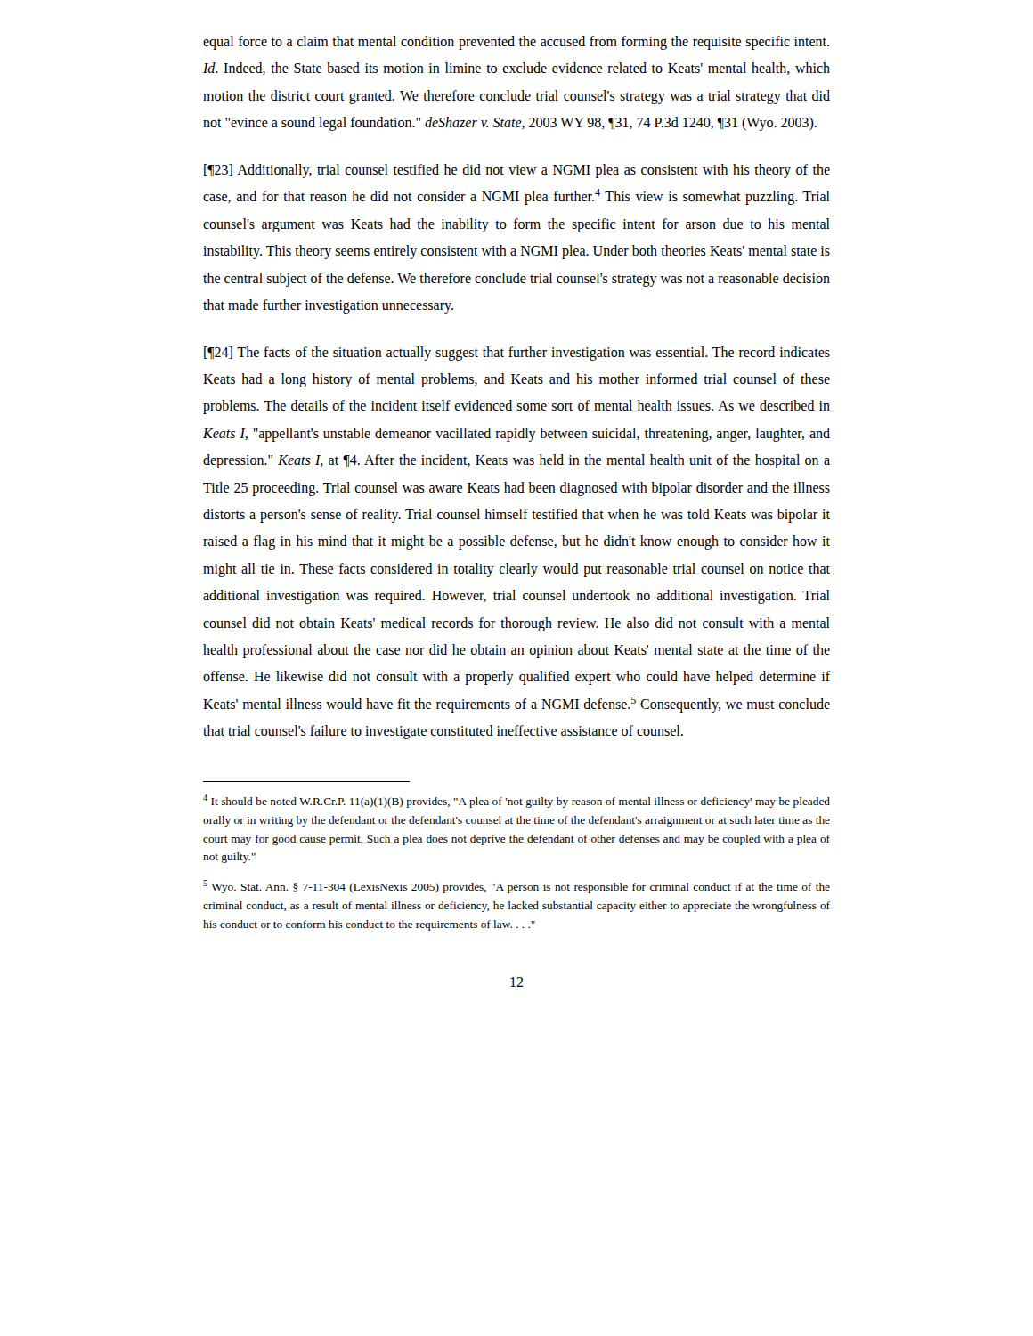equal force to a claim that mental condition prevented the accused from forming the requisite specific intent. Id. Indeed, the State based its motion in limine to exclude evidence related to Keats' mental health, which motion the district court granted. We therefore conclude trial counsel's strategy was a trial strategy that did not "evince a sound legal foundation." deShazer v. State, 2003 WY 98, ¶31, 74 P.3d 1240, ¶31 (Wyo. 2003).
[¶23] Additionally, trial counsel testified he did not view a NGMI plea as consistent with his theory of the case, and for that reason he did not consider a NGMI plea further.4 This view is somewhat puzzling. Trial counsel's argument was Keats had the inability to form the specific intent for arson due to his mental instability. This theory seems entirely consistent with a NGMI plea. Under both theories Keats' mental state is the central subject of the defense. We therefore conclude trial counsel's strategy was not a reasonable decision that made further investigation unnecessary.
[¶24] The facts of the situation actually suggest that further investigation was essential. The record indicates Keats had a long history of mental problems, and Keats and his mother informed trial counsel of these problems. The details of the incident itself evidenced some sort of mental health issues. As we described in Keats I, "appellant's unstable demeanor vacillated rapidly between suicidal, threatening, anger, laughter, and depression." Keats I, at ¶4. After the incident, Keats was held in the mental health unit of the hospital on a Title 25 proceeding. Trial counsel was aware Keats had been diagnosed with bipolar disorder and the illness distorts a person's sense of reality. Trial counsel himself testified that when he was told Keats was bipolar it raised a flag in his mind that it might be a possible defense, but he didn't know enough to consider how it might all tie in. These facts considered in totality clearly would put reasonable trial counsel on notice that additional investigation was required. However, trial counsel undertook no additional investigation. Trial counsel did not obtain Keats' medical records for thorough review. He also did not consult with a mental health professional about the case nor did he obtain an opinion about Keats' mental state at the time of the offense. He likewise did not consult with a properly qualified expert who could have helped determine if Keats' mental illness would have fit the requirements of a NGMI defense.5 Consequently, we must conclude that trial counsel's failure to investigate constituted ineffective assistance of counsel.
4 It should be noted W.R.Cr.P. 11(a)(1)(B) provides, "A plea of 'not guilty by reason of mental illness or deficiency' may be pleaded orally or in writing by the defendant or the defendant's counsel at the time of the defendant's arraignment or at such later time as the court may for good cause permit. Such a plea does not deprive the defendant of other defenses and may be coupled with a plea of not guilty."
5 Wyo. Stat. Ann. § 7-11-304 (LexisNexis 2005) provides, "A person is not responsible for criminal conduct if at the time of the criminal conduct, as a result of mental illness or deficiency, he lacked substantial capacity either to appreciate the wrongfulness of his conduct or to conform his conduct to the requirements of law. . . ."
12